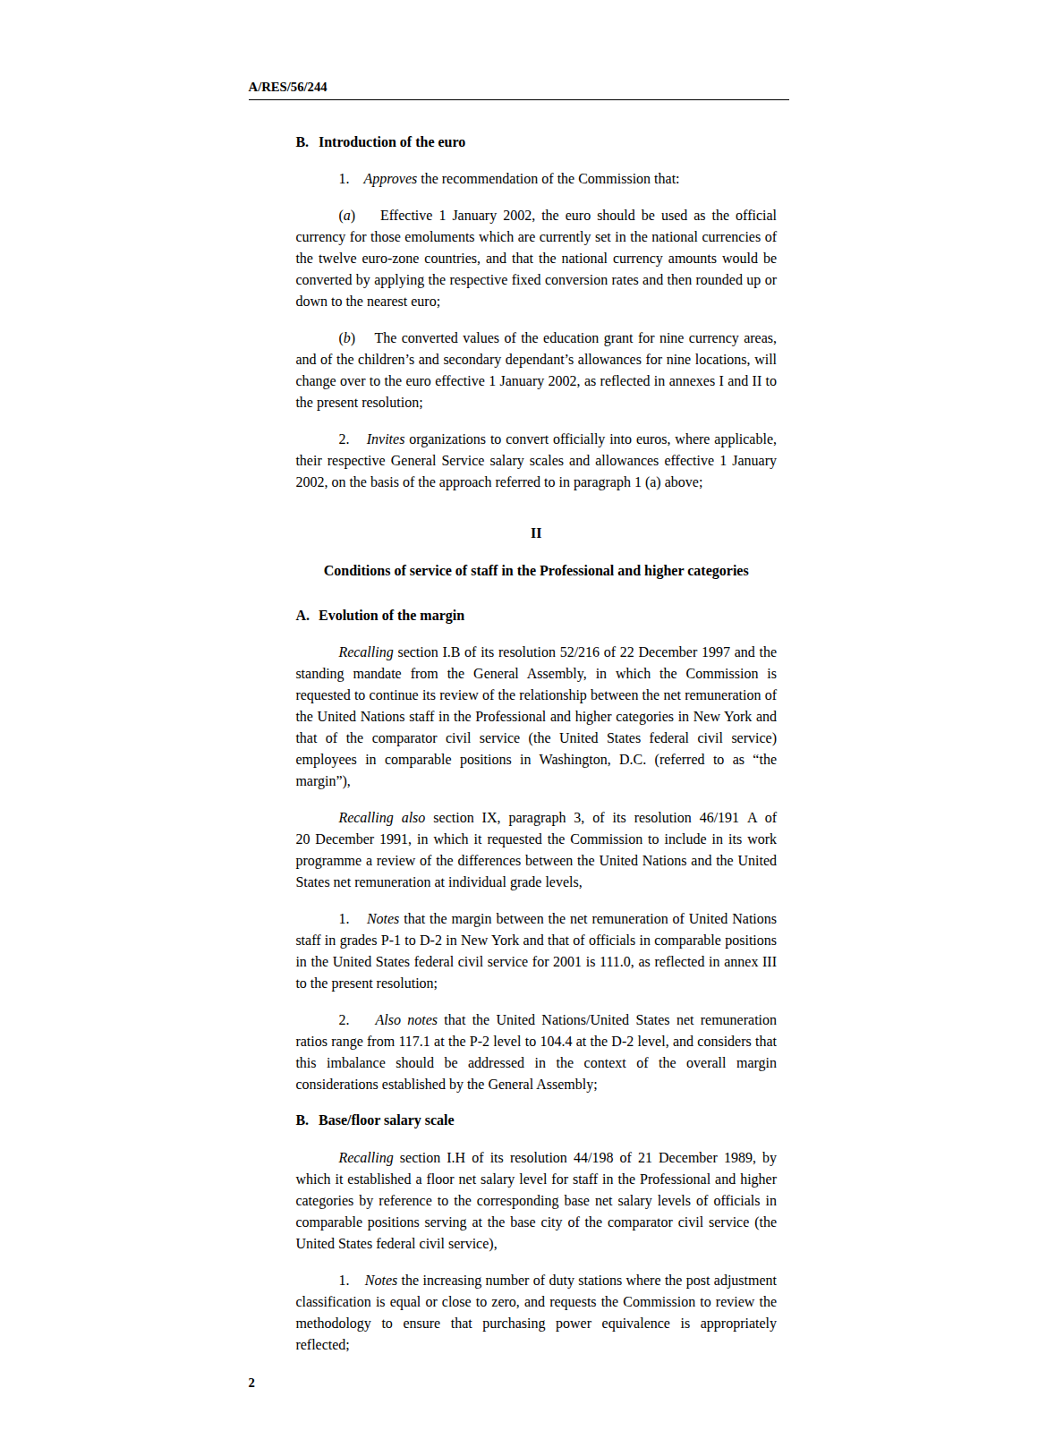A/RES/56/244
B. Introduction of the euro
1. Approves the recommendation of the Commission that:
(a) Effective 1 January 2002, the euro should be used as the official currency for those emoluments which are currently set in the national currencies of the twelve euro-zone countries, and that the national currency amounts would be converted by applying the respective fixed conversion rates and then rounded up or down to the nearest euro;
(b) The converted values of the education grant for nine currency areas, and of the children’s and secondary dependant’s allowances for nine locations, will change over to the euro effective 1 January 2002, as reflected in annexes I and II to the present resolution;
2. Invites organizations to convert officially into euros, where applicable, their respective General Service salary scales and allowances effective 1 January 2002, on the basis of the approach referred to in paragraph 1 (a) above;
II
Conditions of service of staff in the Professional and higher categories
A. Evolution of the margin
Recalling section I.B of its resolution 52/216 of 22 December 1997 and the standing mandate from the General Assembly, in which the Commission is requested to continue its review of the relationship between the net remuneration of the United Nations staff in the Professional and higher categories in New York and that of the comparator civil service (the United States federal civil service) employees in comparable positions in Washington, D.C. (referred to as “the margin”),
Recalling also section IX, paragraph 3, of its resolution 46/191 A of 20 December 1991, in which it requested the Commission to include in its work programme a review of the differences between the United Nations and the United States net remuneration at individual grade levels,
1. Notes that the margin between the net remuneration of United Nations staff in grades P-1 to D-2 in New York and that of officials in comparable positions in the United States federal civil service for 2001 is 111.0, as reflected in annex III to the present resolution;
2. Also notes that the United Nations/United States net remuneration ratios range from 117.1 at the P-2 level to 104.4 at the D-2 level, and considers that this imbalance should be addressed in the context of the overall margin considerations established by the General Assembly;
B. Base/floor salary scale
Recalling section I.H of its resolution 44/198 of 21 December 1989, by which it established a floor net salary level for staff in the Professional and higher categories by reference to the corresponding base net salary levels of officials in comparable positions serving at the base city of the comparator civil service (the United States federal civil service),
1. Notes the increasing number of duty stations where the post adjustment classification is equal or close to zero, and requests the Commission to review the methodology to ensure that purchasing power equivalence is appropriately reflected;
2